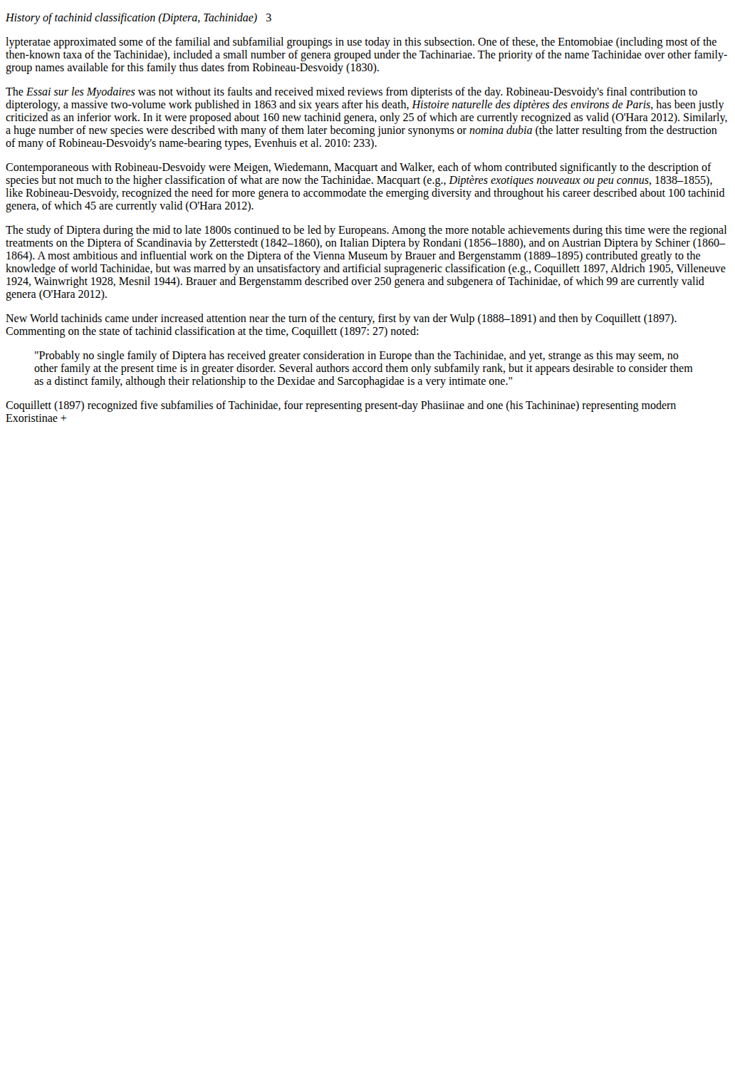History of tachinid classification (Diptera, Tachinidae) 3
lypteratae approximated some of the familial and subfamilial groupings in use today in this subsection. One of these, the Entomobiae (including most of the then-known taxa of the Tachinidae), included a small number of genera grouped under the Tachinariae. The priority of the name Tachinidae over other family-group names available for this family thus dates from Robineau-Desvoidy (1830).
The Essai sur les Myodaires was not without its faults and received mixed reviews from dipterists of the day. Robineau-Desvoidy's final contribution to dipterology, a massive two-volume work published in 1863 and six years after his death, Histoire naturelle des diptères des environs de Paris, has been justly criticized as an inferior work. In it were proposed about 160 new tachinid genera, only 25 of which are currently recognized as valid (O'Hara 2012). Similarly, a huge number of new species were described with many of them later becoming junior synonyms or nomina dubia (the latter resulting from the destruction of many of Robineau-Desvoidy's name-bearing types, Evenhuis et al. 2010: 233).
Contemporaneous with Robineau-Desvoidy were Meigen, Wiedemann, Macquart and Walker, each of whom contributed significantly to the description of species but not much to the higher classification of what are now the Tachinidae. Macquart (e.g., Diptères exotiques nouveaux ou peu connus, 1838–1855), like Robineau-Desvoidy, recognized the need for more genera to accommodate the emerging diversity and throughout his career described about 100 tachinid genera, of which 45 are currently valid (O'Hara 2012).
The study of Diptera during the mid to late 1800s continued to be led by Europeans. Among the more notable achievements during this time were the regional treatments on the Diptera of Scandinavia by Zetterstedt (1842–1860), on Italian Diptera by Rondani (1856–1880), and on Austrian Diptera by Schiner (1860–1864). A most ambitious and influential work on the Diptera of the Vienna Museum by Brauer and Bergenstamm (1889–1895) contributed greatly to the knowledge of world Tachinidae, but was marred by an unsatisfactory and artificial suprageneric classification (e.g., Coquillett 1897, Aldrich 1905, Villeneuve 1924, Wainwright 1928, Mesnil 1944). Brauer and Bergenstamm described over 250 genera and subgenera of Tachinidae, of which 99 are currently valid genera (O'Hara 2012).
New World tachinids came under increased attention near the turn of the century, first by van der Wulp (1888–1891) and then by Coquillett (1897). Commenting on the state of tachinid classification at the time, Coquillett (1897: 27) noted:
"Probably no single family of Diptera has received greater consideration in Europe than the Tachinidae, and yet, strange as this may seem, no other family at the present time is in greater disorder. Several authors accord them only subfamily rank, but it appears desirable to consider them as a distinct family, although their relationship to the Dexidae and Sarcophagidae is a very intimate one."
Coquillett (1897) recognized five subfamilies of Tachinidae, four representing present-day Phasiinae and one (his Tachininae) representing modern Exoristinae +